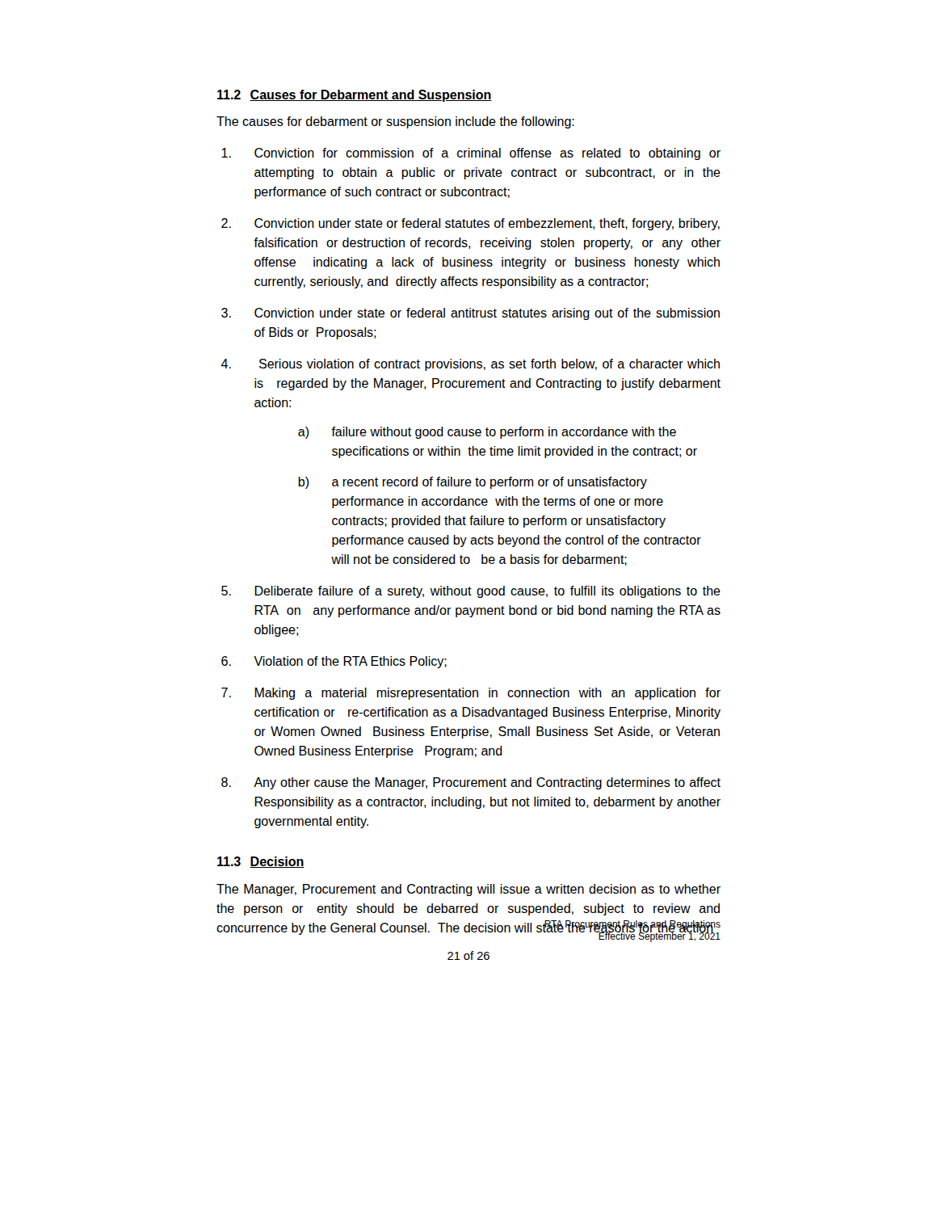11.2 Causes for Debarment and Suspension
The causes for debarment or suspension include the following:
Conviction for commission of a criminal offense as related to obtaining or attempting to obtain a public or private contract or subcontract, or in the performance of such contract or subcontract;
Conviction under state or federal statutes of embezzlement, theft, forgery, bribery, falsification or destruction of records, receiving stolen property, or any other offense indicating a lack of business integrity or business honesty which currently, seriously, and directly affects responsibility as a contractor;
Conviction under state or federal antitrust statutes arising out of the submission of Bids or Proposals;
Serious violation of contract provisions, as set forth below, of a character which is regarded by the Manager, Procurement and Contracting to justify debarment action:
failure without good cause to perform in accordance with the specifications or within the time limit provided in the contract; or
a recent record of failure to perform or of unsatisfactory performance in accordance with the terms of one or more contracts; provided that failure to perform or unsatisfactory performance caused by acts beyond the control of the contractor will not be considered to be a basis for debarment;
Deliberate failure of a surety, without good cause, to fulfill its obligations to the RTA on any performance and/or payment bond or bid bond naming the RTA as obligee;
Violation of the RTA Ethics Policy;
Making a material misrepresentation in connection with an application for certification or re-certification as a Disadvantaged Business Enterprise, Minority or Women Owned Business Enterprise, Small Business Set Aside, or Veteran Owned Business Enterprise Program; and
Any other cause the Manager, Procurement and Contracting determines to affect Responsibility as a contractor, including, but not limited to, debarment by another governmental entity.
11.3 Decision
The Manager, Procurement and Contracting will issue a written decision as to whether the person or entity should be debarred or suspended, subject to review and concurrence by the General Counsel. The decision will state the reasons for the action
RTA Procurement Rules and Regulations
Effective September 1, 2021
21 of 26